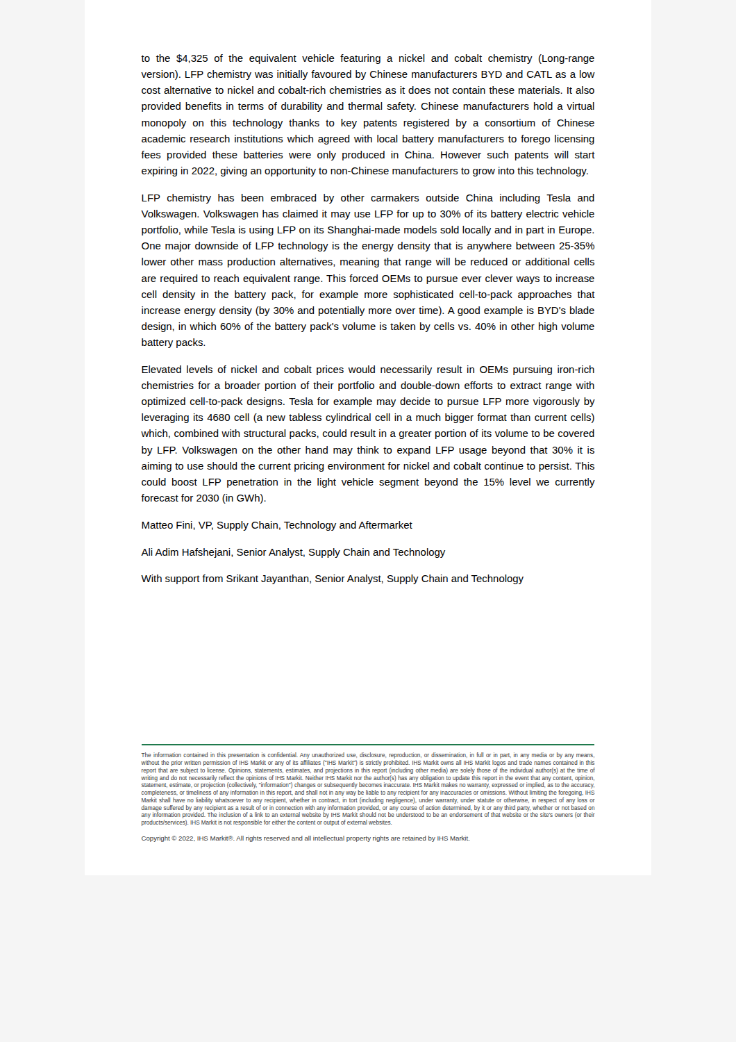to the $4,325 of the equivalent vehicle featuring a nickel and cobalt chemistry (Long-range version). LFP chemistry was initially favoured by Chinese manufacturers BYD and CATL as a low cost alternative to nickel and cobalt-rich chemistries as it does not contain these materials. It also provided benefits in terms of durability and thermal safety. Chinese manufacturers hold a virtual monopoly on this technology thanks to key patents registered by a consortium of Chinese academic research institutions which agreed with local battery manufacturers to forego licensing fees provided these batteries were only produced in China. However such patents will start expiring in 2022, giving an opportunity to non-Chinese manufacturers to grow into this technology.
LFP chemistry has been embraced by other carmakers outside China including Tesla and Volkswagen. Volkswagen has claimed it may use LFP for up to 30% of its battery electric vehicle portfolio, while Tesla is using LFP on its Shanghai-made models sold locally and in part in Europe. One major downside of LFP technology is the energy density that is anywhere between 25-35% lower other mass production alternatives, meaning that range will be reduced or additional cells are required to reach equivalent range. This forced OEMs to pursue ever clever ways to increase cell density in the battery pack, for example more sophisticated cell-to-pack approaches that increase energy density (by 30% and potentially more over time). A good example is BYD's blade design, in which 60% of the battery pack's volume is taken by cells vs. 40% in other high volume battery packs.
Elevated levels of nickel and cobalt prices would necessarily result in OEMs pursuing iron-rich chemistries for a broader portion of their portfolio and double-down efforts to extract range with optimized cell-to-pack designs. Tesla for example may decide to pursue LFP more vigorously by leveraging its 4680 cell (a new tabless cylindrical cell in a much bigger format than current cells) which, combined with structural packs, could result in a greater portion of its volume to be covered by LFP. Volkswagen on the other hand may think to expand LFP usage beyond that 30% it is aiming to use should the current pricing environment for nickel and cobalt continue to persist. This could boost LFP penetration in the light vehicle segment beyond the 15% level we currently forecast for 2030 (in GWh).
Matteo Fini, VP, Supply Chain, Technology and Aftermarket
Ali Adim Hafshejani, Senior Analyst, Supply Chain and Technology
With support from Srikant Jayanthan, Senior Analyst, Supply Chain and Technology
The information contained in this presentation is confidential. Any unauthorized use, disclosure, reproduction, or dissemination, in full or in part, in any media or by any means, without the prior written permission of IHS Markit or any of its affiliates ("IHS Markit") is strictly prohibited. IHS Markit owns all IHS Markit logos and trade names contained in this report that are subject to license. Opinions, statements, estimates, and projections in this report (including other media) are solely those of the individual author(s) at the time of writing and do not necessarily reflect the opinions of IHS Markit. Neither IHS Markit nor the author(s) has any obligation to update this report in the event that any content, opinion, statement, estimate, or projection (collectively, "information") changes or subsequently becomes inaccurate. IHS Markit makes no warranty, expressed or implied, as to the accuracy, completeness, or timeliness of any information in this report, and shall not in any way be liable to any recipient for any inaccuracies or omissions. Without limiting the foregoing, IHS Markit shall have no liability whatsoever to any recipient, whether in contract, in tort (including negligence), under warranty, under statute or otherwise, in respect of any loss or damage suffered by any recipient as a result of or in connection with any information provided, or any course of action determined, by it or any third party, whether or not based on any information provided. The inclusion of a link to an external website by IHS Markit should not be understood to be an endorsement of that website or the site's owners (or their products/services). IHS Markit is not responsible for either the content or output of external websites.
Copyright © 2022, IHS Markit®. All rights reserved and all intellectual property rights are retained by IHS Markit.